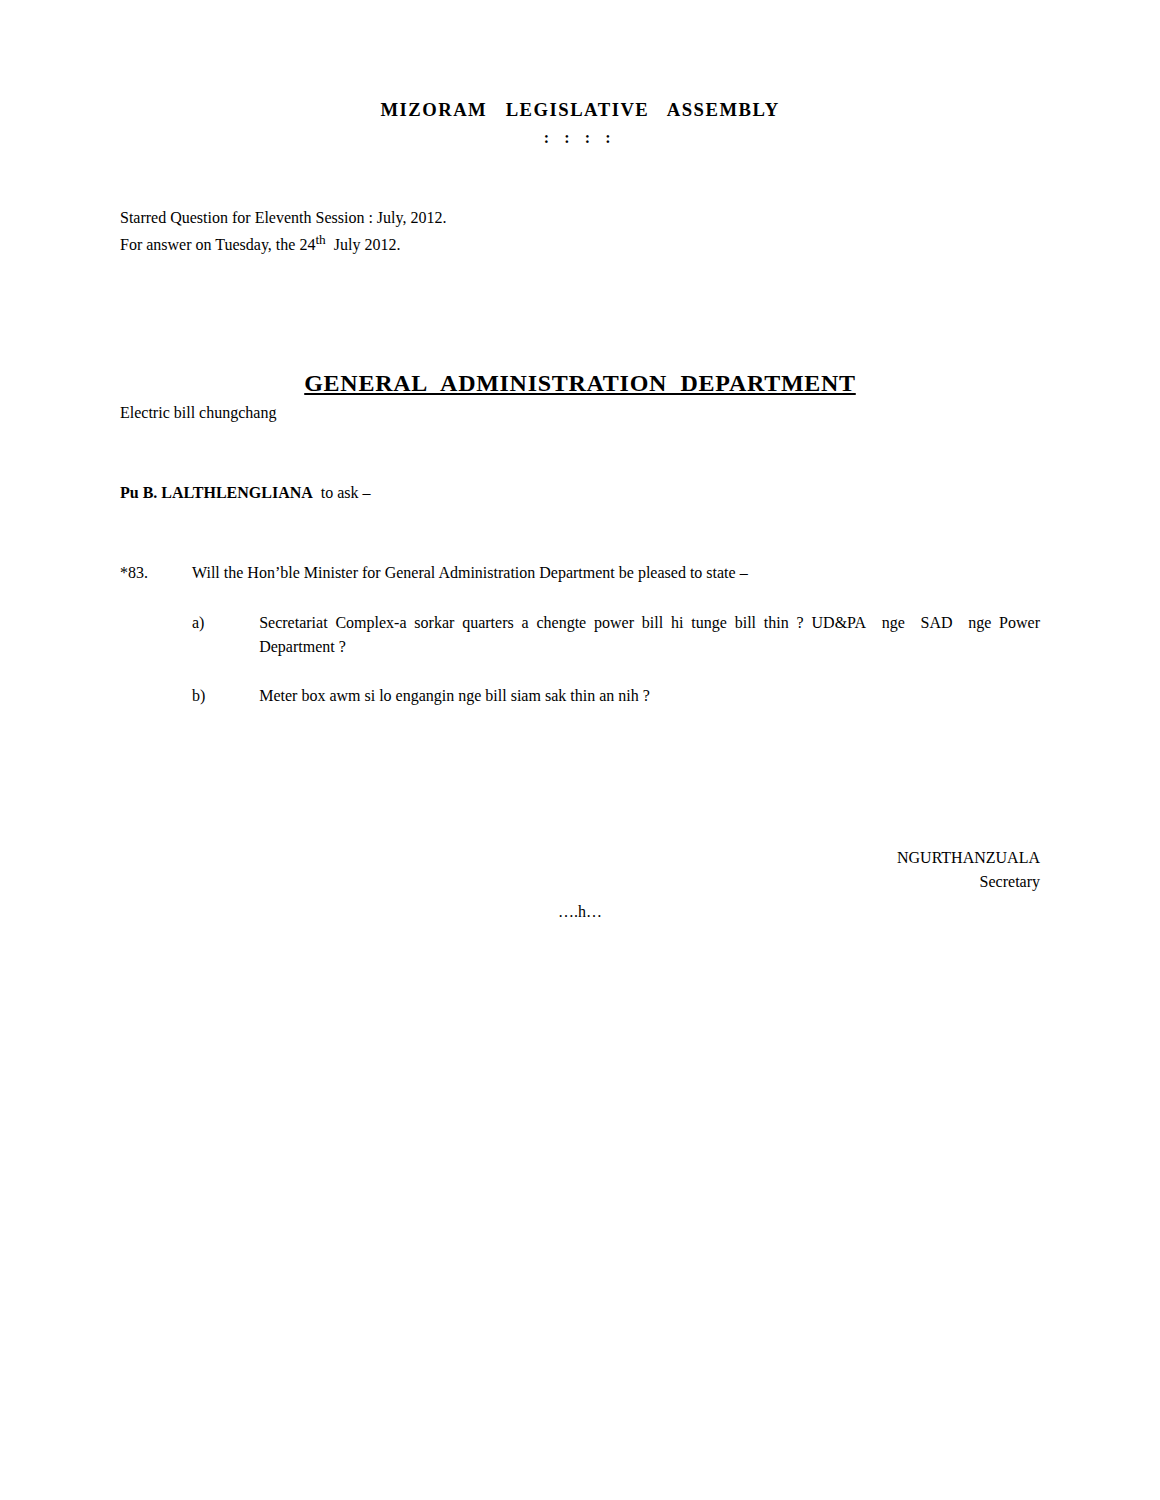MIZORAM LEGISLATIVE ASSEMBLY
: : : :
Starred Question for Eleventh Session : July, 2012.
For answer on Tuesday, the 24th July 2012.
GENERAL ADMINISTRATION DEPARTMENT
Electric bill chungchang
Pu B. LALTHLENGLIANA to ask –
| *83. | Will the Hon’ble Minister for General Administration Department be pleased to state – / a) / Secretariat Complex-a sorkar quarters a chengte power bill hi tunge bill thin ? UD&PA nge SAD nge Power Department ? / / b) / Meter box awm si lo engangin nge bill siam sak thin an nih ? / |
NGURTHANZUALA
Secretary
….h…